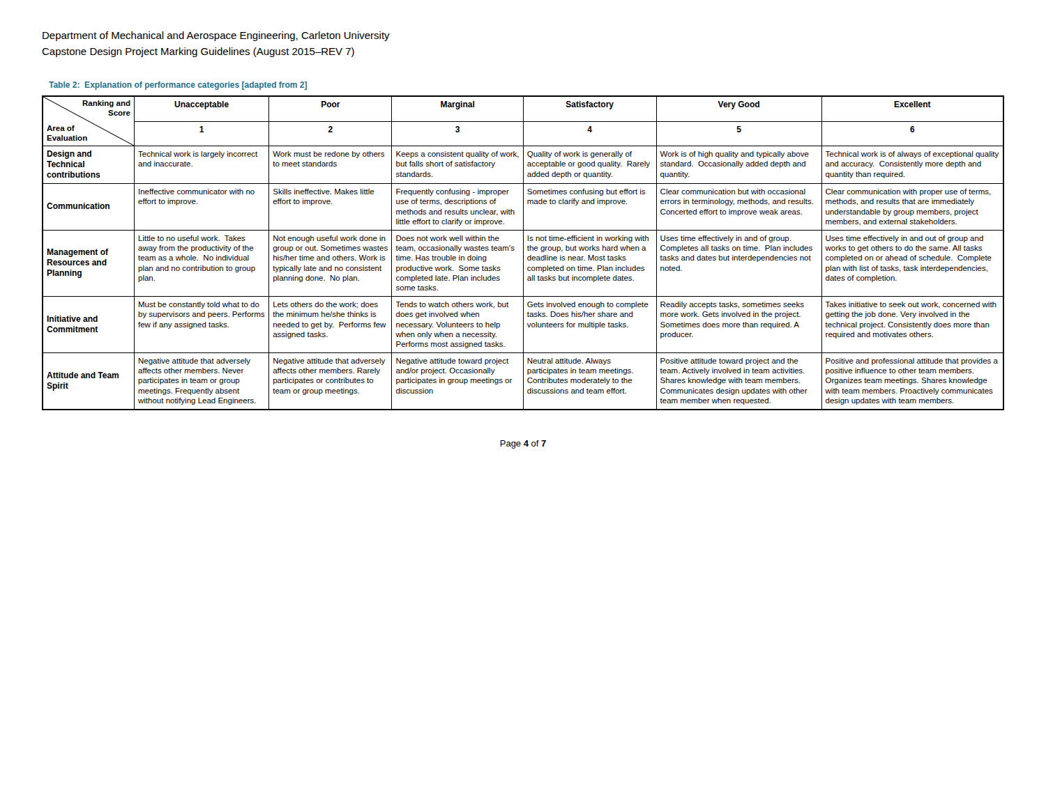Department of Mechanical and Aerospace Engineering, Carleton University
Capstone Design Project Marking Guidelines (August 2015–REV 7)
Table 2: Explanation of performance categories [adapted from 2]
| Ranking and Score Area of Evaluation | Unacceptable | Poor | Marginal | Satisfactory | Very Good | Excellent |
| --- | --- | --- | --- | --- | --- | --- |
| 1 | 2 | 3 | 4 | 5 | 6 |
| Design and Technical contributions | Technical work is largely incorrect and inaccurate. | Work must be redone by others to meet standards | Keeps a consistent quality of work, but falls short of satisfactory standards. | Quality of work is generally of acceptable or good quality. Rarely added depth or quantity. | Work is of high quality and typically above standard. Occasionally added depth and quantity. | Technical work is of always of exceptional quality and accuracy. Consistently more depth and quantity than required. |
| Communication | Ineffective communicator with no effort to improve. | Skills ineffective. Makes little effort to improve. | Frequently confusing - improper use of terms, descriptions of methods and results unclear, with little effort to clarify or improve. | Sometimes confusing but effort is made to clarify and improve. | Clear communication but with occasional errors in terminology, methods, and results. Concerted effort to improve weak areas. | Clear communication with proper use of terms, methods, and results that are immediately understandable by group members, project members, and external stakeholders. |
| Management of Resources and Planning | Little to no useful work. Takes away from the productivity of the team as a whole. No individual plan and no contribution to group plan. | Not enough useful work done in group or out. Sometimes wastes his/her time and others. Work is typically late and no consistent planning done. No plan. | Does not work well within the team, occasionally wastes team’s time. Has trouble in doing productive work. Some tasks completed late. Plan includes some tasks. | Is not time-efficient in working with the group, but works hard when a deadline is near. Most tasks completed on time. Plan includes all tasks but incomplete dates. | Uses time effectively in and of group. Completes all tasks on time. Plan includes tasks and dates but interdependencies not noted. | Uses time effectively in and out of group and works to get others to do the same. All tasks completed on or ahead of schedule. Complete plan with list of tasks, task interdependencies, dates of completion. |
| Initiative and Commitment | Must be constantly told what to do by supervisors and peers. Performs few if any assigned tasks. | Lets others do the work; does the minimum he/she thinks is needed to get by. Performs few assigned tasks. | Tends to watch others work, but does get involved when necessary. Volunteers to help when only when a necessity. Performs most assigned tasks. | Gets involved enough to complete tasks. Does his/her share and volunteers for multiple tasks. | Readily accepts tasks, sometimes seeks more work. Gets involved in the project. Sometimes does more than required. A producer. | Takes initiative to seek out work, concerned with getting the job done. Very involved in the technical project. Consistently does more than required and motivates others. |
| Attitude and Team Spirit | Negative attitude that adversely affects other members. Never participates in team or group meetings. Frequently absent without notifying Lead Engineers. | Negative attitude that adversely affects other members. Rarely participates or contributes to team or group meetings. | Negative attitude toward project and/or project. Occasionally participates in group meetings or discussion | Neutral attitude. Always participates in team meetings. Contributes moderately to the discussions and team effort. | Positive attitude toward project and the team. Actively involved in team activities. Shares knowledge with team members. Communicates design updates with other team member when requested. | Positive and professional attitude that provides a positive influence to other team members. Organizes team meetings. Shares knowledge with team members. Proactively communicates design updates with team members. |
Page 4 of 7